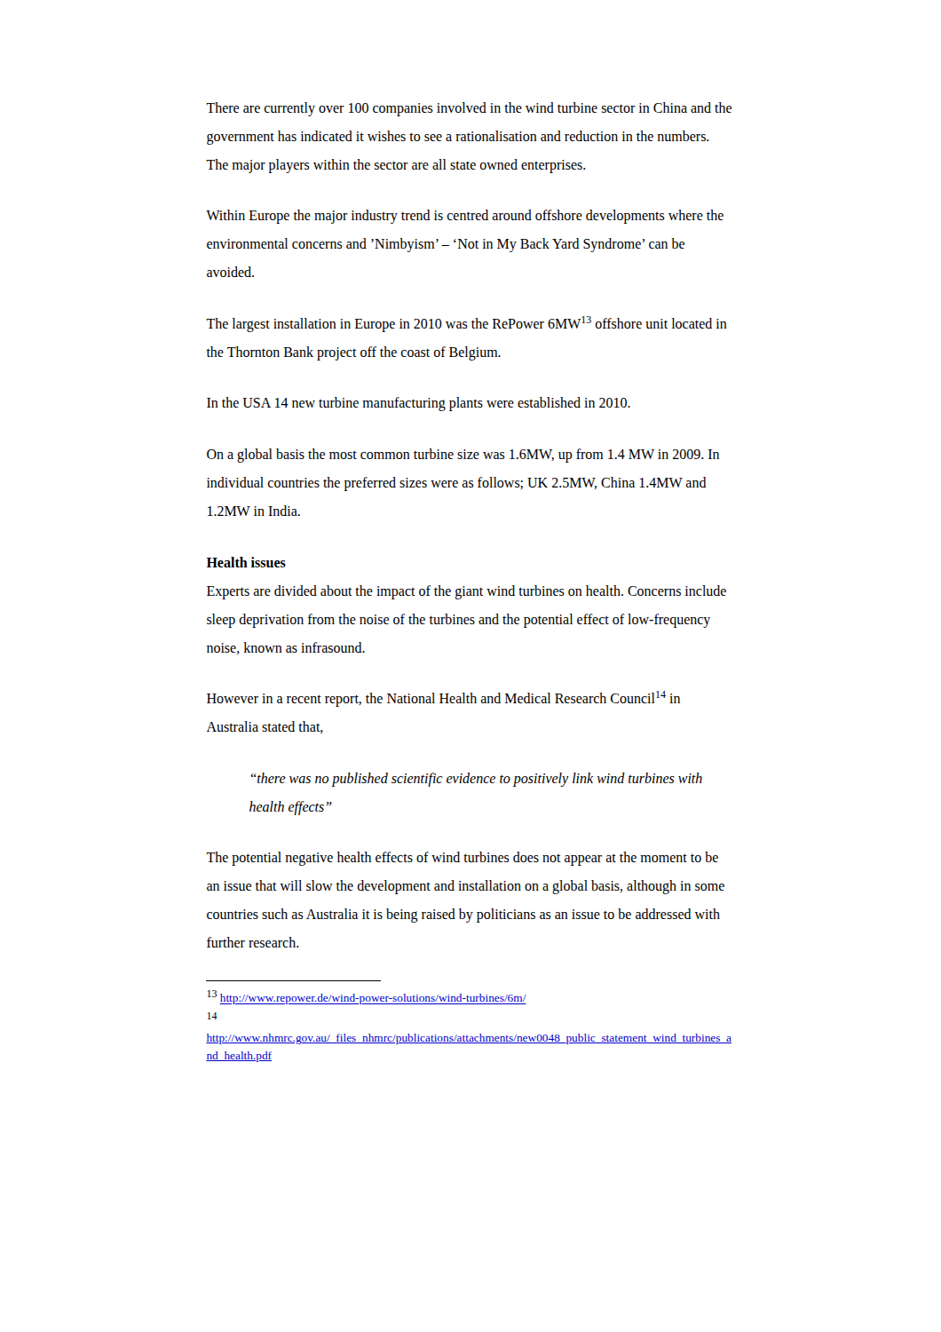There are currently over 100 companies involved in the wind turbine sector in China and the government has indicated it wishes to see a rationalisation and reduction in the numbers. The major players within the sector are all state owned enterprises.
Within Europe the major industry trend is centred around offshore developments where the environmental concerns and ’Nimbyism’ – ‘Not in My Back Yard Syndrome’ can be avoided.
The largest installation in Europe in 2010 was the RePower 6MW13 offshore unit located in the Thornton Bank project off the coast of Belgium.
In the USA 14 new turbine manufacturing plants were established in 2010.
On a global basis the most common turbine size was 1.6MW, up from 1.4 MW in 2009. In individual countries the preferred sizes were as follows; UK 2.5MW, China 1.4MW and 1.2MW in India.
Health issues
Experts are divided about the impact of the giant wind turbines on health. Concerns include sleep deprivation from the noise of the turbines and the potential effect of low-frequency noise, known as infrasound.
However in a recent report, the National Health and Medical Research Council14 in Australia stated that,
“there was no published scientific evidence to positively link wind turbines with health effects”
The potential negative health effects of wind turbines does not appear at the moment to be an issue that will slow the development and installation on a global basis, although in some countries such as Australia it is being raised by politicians as an issue to be addressed with further research.
13 http://www.repower.de/wind-power-solutions/wind-turbines/6m/
14
http://www.nhmrc.gov.au/_files_nhmrc/publications/attachments/new0048_public_statement_wind_turbines_and_health.pdf